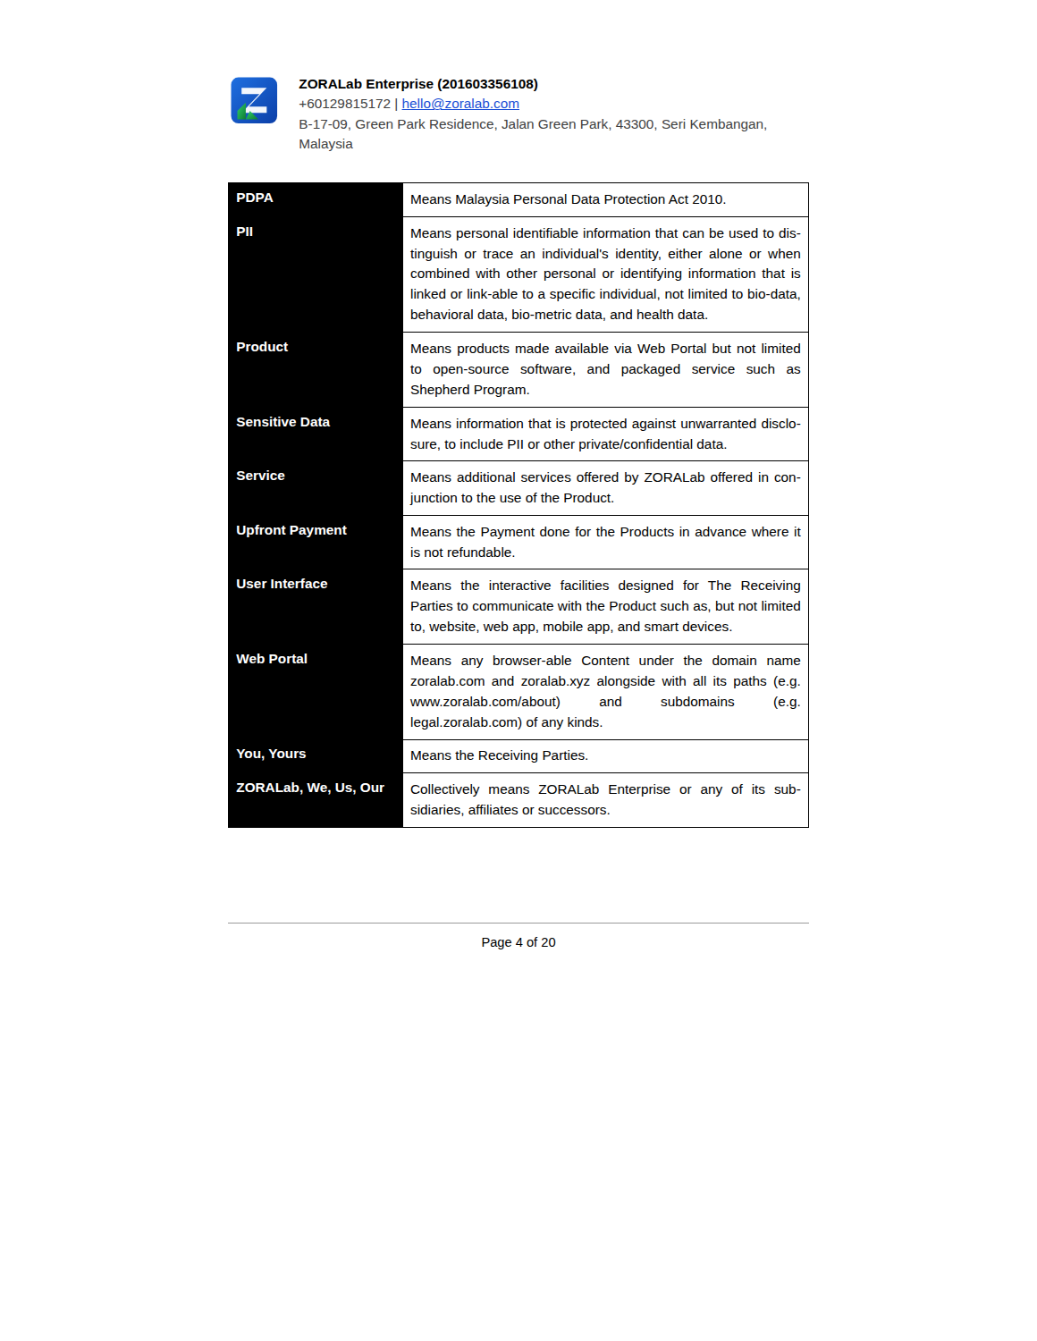ZORALab Enterprise (201603356108)
+60129815172 | hello@zoralab.com
B-17-09, Green Park Residence, Jalan Green Park, 43300, Seri Kembangan, Malaysia
| PDPA | Means Malaysia Personal Data Protection Act 2010. |
| PII | Means personal identifiable information that can be used to distinguish or trace an individual's identity, either alone or when combined with other personal or identifying information that is linked or link-able to a specific individual, not limited to bio-data, behavioral data, bio-metric data, and health data. |
| Product | Means products made available via Web Portal but not limited to open-source software, and packaged service such as Shepherd Program. |
| Sensitive Data | Means information that is protected against unwarranted disclosure, to include PII or other private/confidential data. |
| Service | Means additional services offered by ZORALab offered in conjunction to the use of the Product. |
| Upfront Payment | Means the Payment done for the Products in advance where it is not refundable. |
| User Interface | Means the interactive facilities designed for The Receiving Parties to communicate with the Product such as, but not limited to, website, web app, mobile app, and smart devices. |
| Web Portal | Means any browser-able Content under the domain name zoralab.com and zoralab.xyz alongside with all its paths (e.g. www.zoralab.com/about) and subdomains (e.g. legal.zoralab.com) of any kinds. |
| You, Yours | Means the Receiving Parties. |
| ZORALab, We, Us, Our | Collectively means ZORALab Enterprise or any of its subsidiaries, affiliates or successors. |
Page 4 of 20